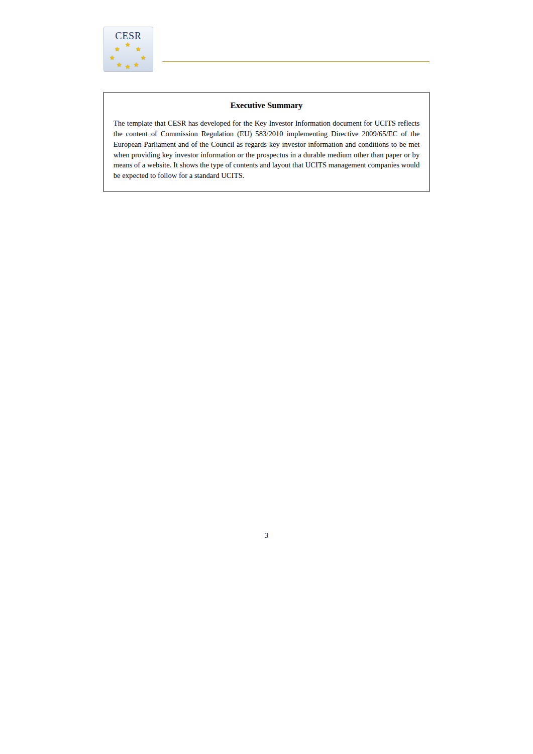CESR
★ ★ ★ ★ ★ ★ ★ ★
Executive Summary
The template that CESR has developed for the Key Investor Information document for UCITS reflects the content of Commission Regulation (EU) 583/2010 implementing Directive 2009/65/EC of the European Parliament and of the Council as regards key investor information and conditions to be met when providing key investor information or the prospectus in a durable medium other than paper or by means of a website. It shows the type of contents and layout that UCITS management companies would be expected to follow for a standard UCITS.
3